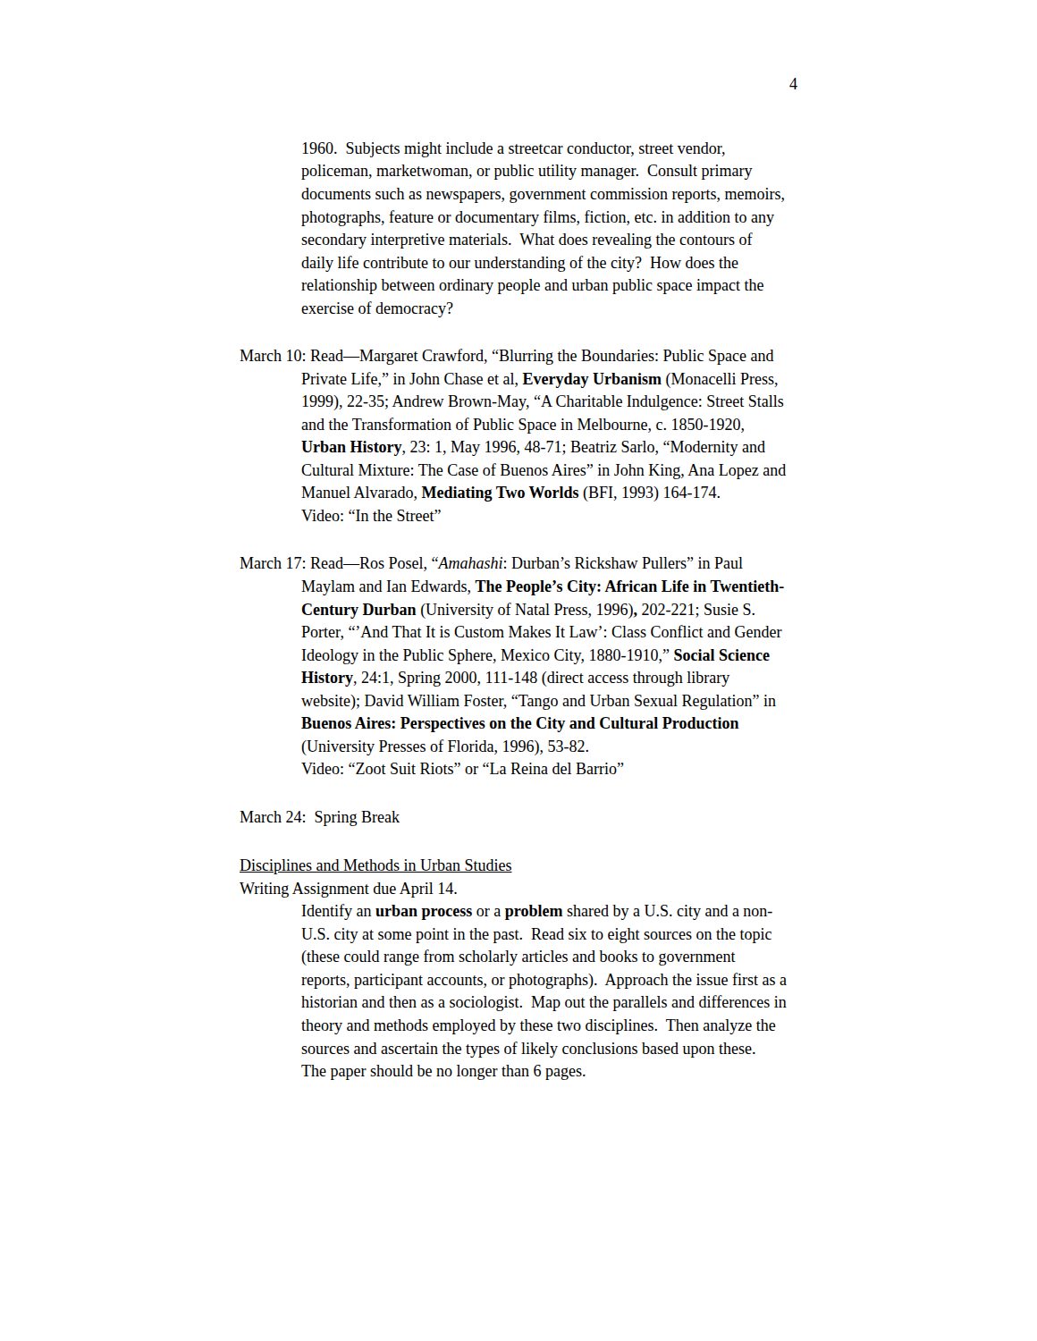4
1960. Subjects might include a streetcar conductor, street vendor, policeman, marketwoman, or public utility manager. Consult primary documents such as newspapers, government commission reports, memoirs, photographs, feature or documentary films, fiction, etc. in addition to any secondary interpretive materials. What does revealing the contours of daily life contribute to our understanding of the city? How does the relationship between ordinary people and urban public space impact the exercise of democracy?
March 10: Read—Margaret Crawford, “Blurring the Boundaries: Public Space and Private Life,” in John Chase et al, Everyday Urbanism (Monacelli Press, 1999), 22-35; Andrew Brown-May, “A Charitable Indulgence: Street Stalls and the Transformation of Public Space in Melbourne, c. 1850-1920, Urban History, 23: 1, May 1996, 48-71; Beatriz Sarlo, “Modernity and Cultural Mixture: The Case of Buenos Aires” in John King, Ana Lopez and Manuel Alvarado, Mediating Two Worlds (BFI, 1993) 164-174. Video: “In the Street”
March 17: Read—Ros Posel, “Amahashi: Durban’s Rickshaw Pullers” in Paul Maylam and Ian Edwards, The People’s City: African Life in Twentieth-Century Durban (University of Natal Press, 1996), 202-221; Susie S. Porter, “’And That It is Custom Makes It Law’: Class Conflict and Gender Ideology in the Public Sphere, Mexico City, 1880-1910,” Social Science History, 24:1, Spring 2000, 111-148 (direct access through library website); David William Foster, “Tango and Urban Sexual Regulation” in Buenos Aires: Perspectives on the City and Cultural Production (University Presses of Florida, 1996), 53-82. Video: “Zoot Suit Riots” or “La Reina del Barrio”
March 24: Spring Break
Disciplines and Methods in Urban Studies
Writing Assignment due April 14.
Identify an urban process or a problem shared by a U.S. city and a non-U.S. city at some point in the past. Read six to eight sources on the topic (these could range from scholarly articles and books to government reports, participant accounts, or photographs). Approach the issue first as a historian and then as a sociologist. Map out the parallels and differences in theory and methods employed by these two disciplines. Then analyze the sources and ascertain the types of likely conclusions based upon these. The paper should be no longer than 6 pages.